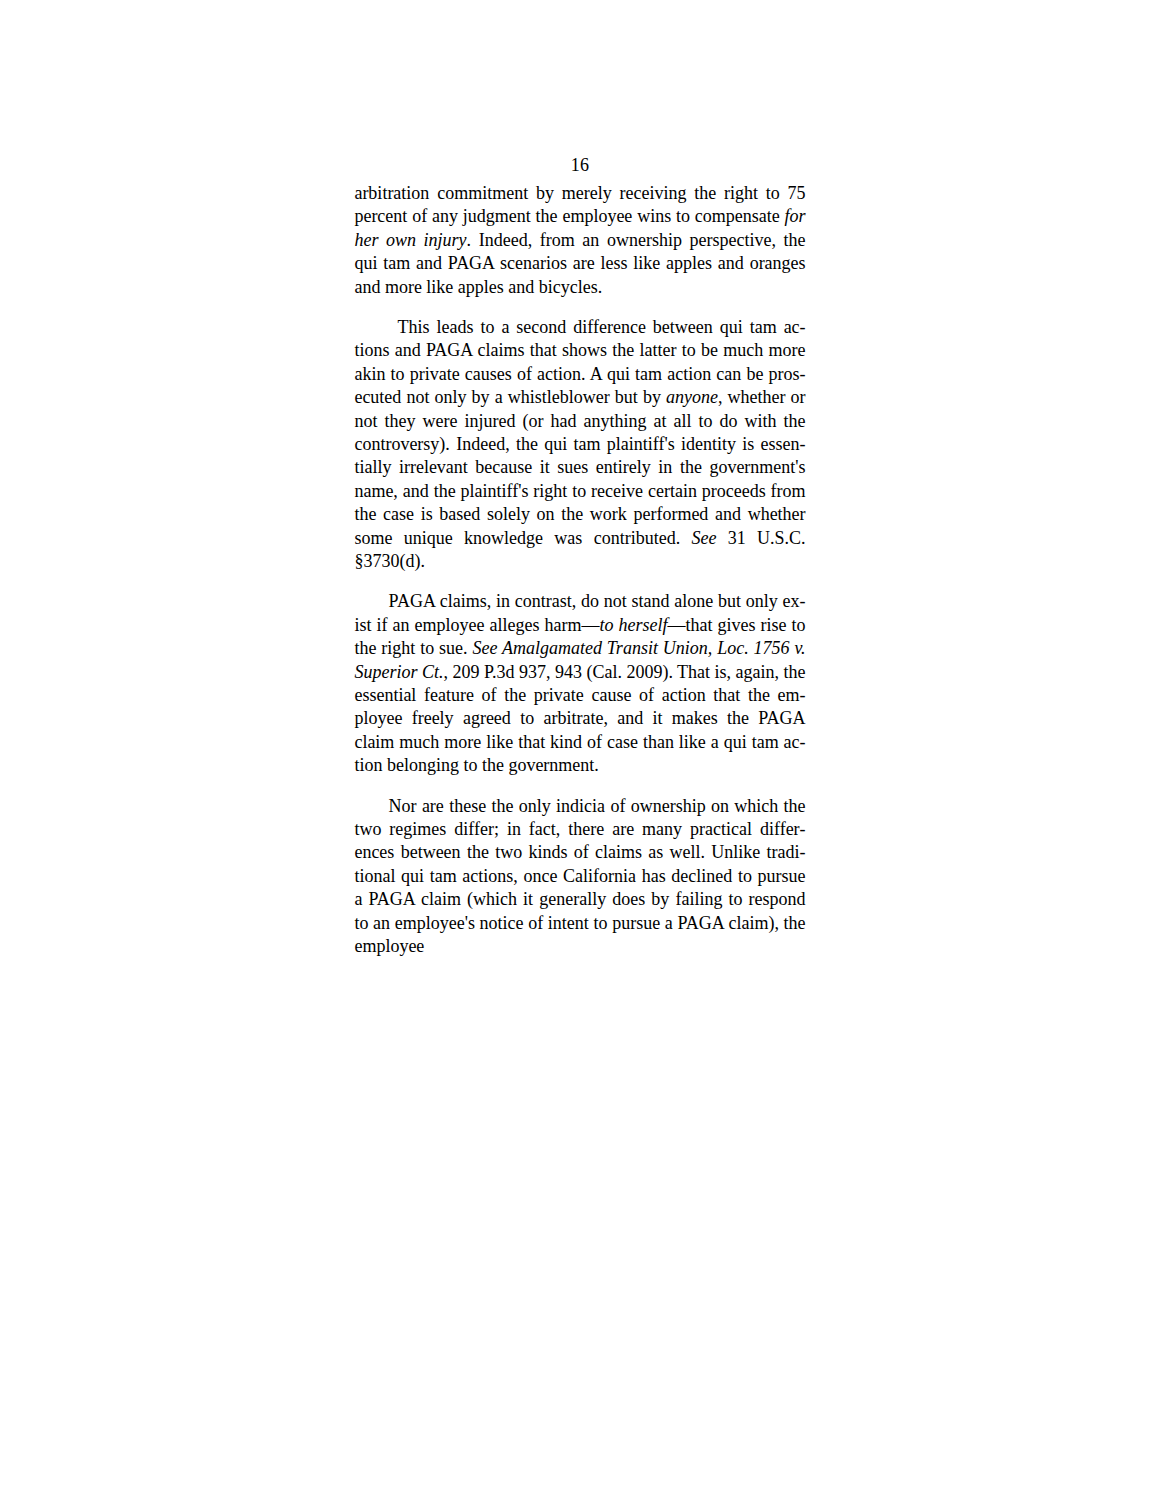16
arbitration commitment by merely receiving the right to 75 percent of any judgment the employee wins to compensate for her own injury. Indeed, from an ownership perspective, the qui tam and PAGA scenarios are less like apples and oranges and more like apples and bicycles.
This leads to a second difference between qui tam actions and PAGA claims that shows the latter to be much more akin to private causes of action. A qui tam action can be prosecuted not only by a whistleblower but by anyone, whether or not they were injured (or had anything at all to do with the controversy). Indeed, the qui tam plaintiff's identity is essentially irrelevant because it sues entirely in the government's name, and the plaintiff's right to receive certain proceeds from the case is based solely on the work performed and whether some unique knowledge was contributed. See 31 U.S.C. §3730(d).
PAGA claims, in contrast, do not stand alone but only exist if an employee alleges harm—to herself—that gives rise to the right to sue. See Amalgamated Transit Union, Loc. 1756 v. Superior Ct., 209 P.3d 937, 943 (Cal. 2009). That is, again, the essential feature of the private cause of action that the employee freely agreed to arbitrate, and it makes the PAGA claim much more like that kind of case than like a qui tam action belonging to the government.
Nor are these the only indicia of ownership on which the two regimes differ; in fact, there are many practical differences between the two kinds of claims as well. Unlike traditional qui tam actions, once California has declined to pursue a PAGA claim (which it generally does by failing to respond to an employee's notice of intent to pursue a PAGA claim), the employee